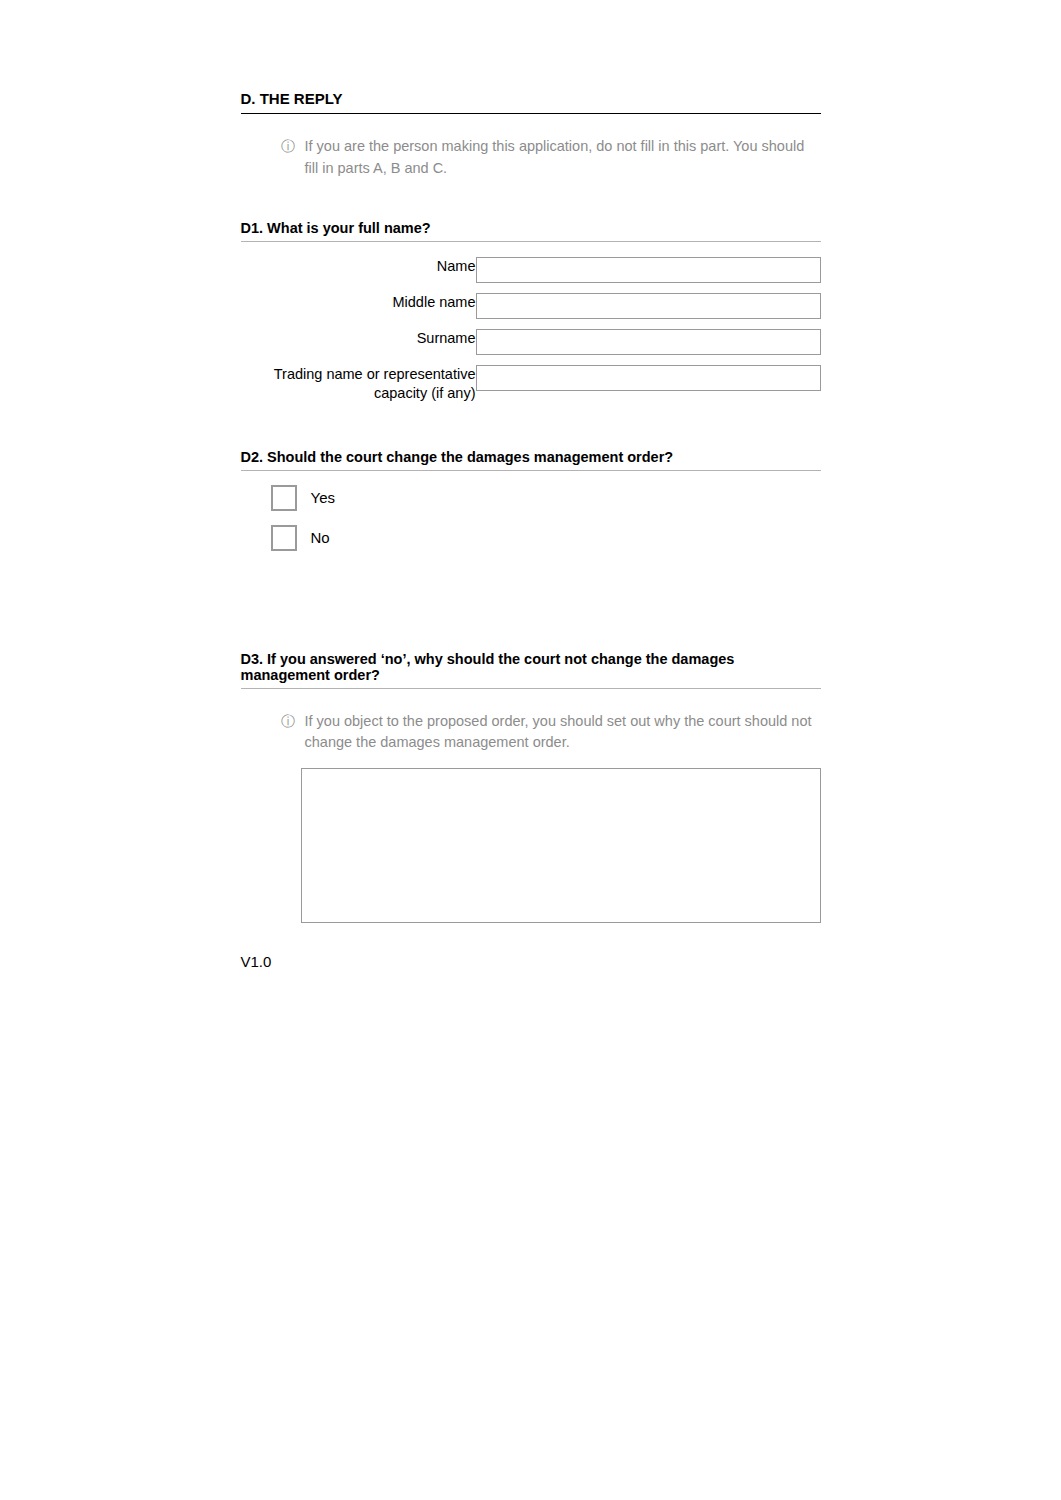D. THE REPLY
ⓘ If you are the person making this application, do not fill in this part. You should fill in parts A, B and C.
D1. What is your full name?
| Name | |
| Middle name | |
| Surname | |
| Trading name or representative capacity (if any) | |
D2. Should the court change the damages management order?
Yes
No
D3. If you answered ‘no’, why should the court not change the damages management order?
ⓘ If you object to the proposed order, you should set out why the court should not change the damages management order.
V1.0